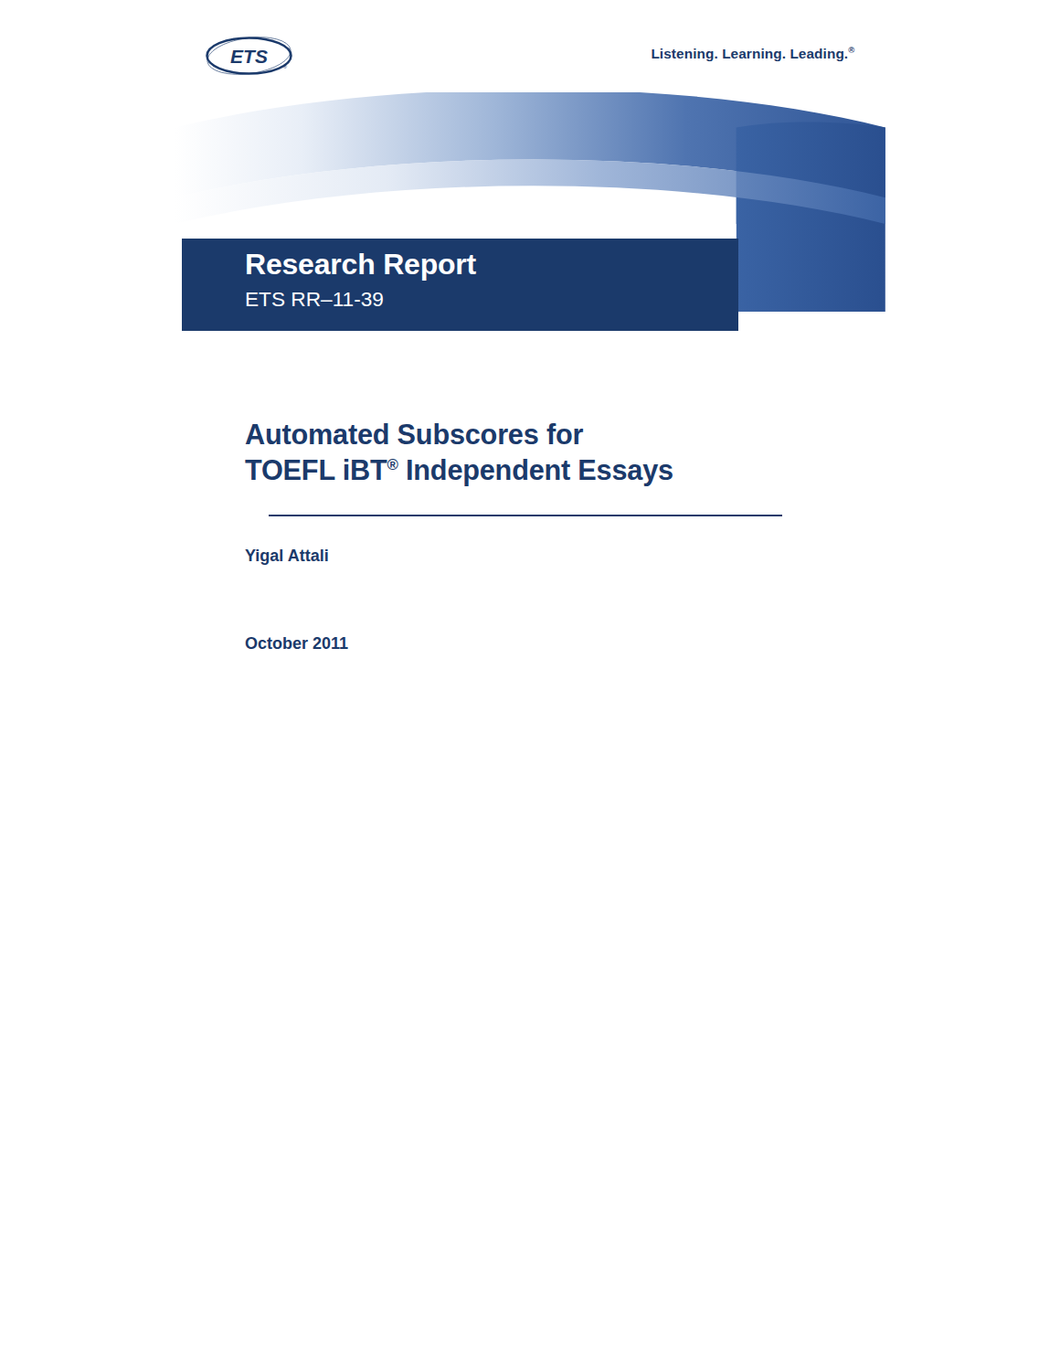ETS ®
Listening. Learning. Leading.®
Research Report
ETS RR–11-39
Automated Subscores for
TOEFL iBT® Independent Essays
Yigal Attali
October 2011